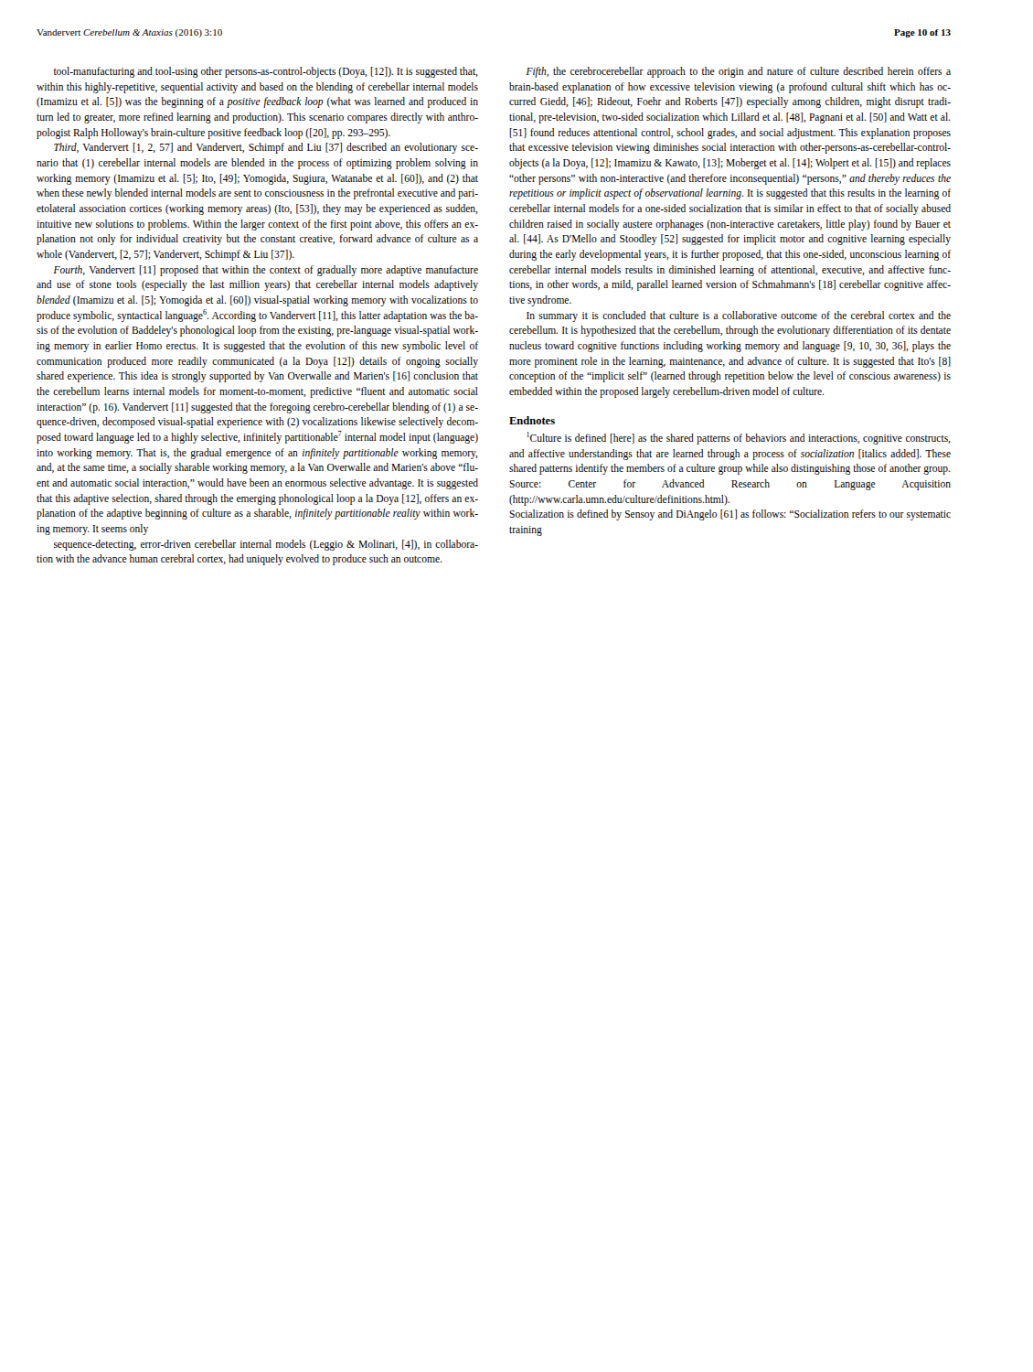Vandervert Cerebellum & Ataxias (2016) 3:10 Page 10 of 13
tool-manufacturing and tool-using other persons-as-control-objects (Doya, [12]). It is suggested that, within this highly-repetitive, sequential activity and based on the blending of cerebellar internal models (Imamizu et al. [5]) was the beginning of a positive feedback loop (what was learned and produced in turn led to greater, more refined learning and production). This scenario compares directly with anthropologist Ralph Holloway's brain-culture positive feedback loop ([20], pp. 293–295).
Third, Vandervert [1, 2, 57] and Vandervert, Schimpf and Liu [37] described an evolutionary scenario that (1) cerebellar internal models are blended in the process of optimizing problem solving in working memory (Imamizu et al. [5]; Ito, [49]; Yomogida, Sugiura, Watanabe et al. [60]), and (2) that when these newly blended internal models are sent to consciousness in the prefrontal executive and parietolateral association cortices (working memory areas) (Ito, [53]), they may be experienced as sudden, intuitive new solutions to problems. Within the larger context of the first point above, this offers an explanation not only for individual creativity but the constant creative, forward advance of culture as a whole (Vandervert, [2, 57]; Vandervert, Schimpf & Liu [37]).
Fourth, Vandervert [11] proposed that within the context of gradually more adaptive manufacture and use of stone tools (especially the last million years) that cerebellar internal models adaptively blended (Imamizu et al. [5]; Yomogida et al. [60]) visual-spatial working memory with vocalizations to produce symbolic, syntactical language6. According to Vandervert [11], this latter adaptation was the basis of the evolution of Baddeley's phonological loop from the existing, pre-language visual-spatial working memory in earlier Homo erectus. It is suggested that the evolution of this new symbolic level of communication produced more readily communicated (a la Doya [12]) details of ongoing socially shared experience. This idea is strongly supported by Van Overwalle and Marien's [16] conclusion that the cerebellum learns internal models for moment-to-moment, predictive “fluent and automatic social interaction” (p. 16). Vandervert [11] suggested that the foregoing cerebro-cerebellar blending of (1) a sequence-driven, decomposed visual-spatial experience with (2) vocalizations likewise selectively decomposed toward language led to a highly selective, infinitely partitionable7 internal model input (language) into working memory. That is, the gradual emergence of an infinitely partitionable working memory, and, at the same time, a socially sharable working memory, a la Van Overwalle and Marien's above “fluent and automatic social interaction,” would have been an enormous selective advantage. It is suggested that this adaptive selection, shared through the emerging phonological loop a la Doya [12], offers an explanation of the adaptive beginning of culture as a sharable, infinitely partitionable reality within working memory. It seems only
sequence-detecting, error-driven cerebellar internal models (Leggio & Molinari, [4]), in collaboration with the advance human cerebral cortex, had uniquely evolved to produce such an outcome.
Fifth, the cerebrocerebellar approach to the origin and nature of culture described herein offers a brain-based explanation of how excessive television viewing (a profound cultural shift which has occurred Giedd, [46]; Rideout, Foehr and Roberts [47]) especially among children, might disrupt traditional, pre-television, two-sided socialization which Lillard et al. [48], Pagnani et al. [50] and Watt et al. [51] found reduces attentional control, school grades, and social adjustment. This explanation proposes that excessive television viewing diminishes social interaction with other-persons-as-cerebellar-control-objects (a la Doya, [12]; Imamizu & Kawato, [13]; Moberget et al. [14]; Wolpert et al. [15]) and replaces “other persons” with non-interactive (and therefore inconsequential) “persons,” and thereby reduces the repetitious or implicit aspect of observational learning. It is suggested that this results in the learning of cerebellar internal models for a one-sided socialization that is similar in effect to that of socially abused children raised in socially austere orphanages (non-interactive caretakers, little play) found by Bauer et al. [44]. As D'Mello and Stoodley [52] suggested for implicit motor and cognitive learning especially during the early developmental years, it is further proposed, that this one-sided, unconscious learning of cerebellar internal models results in diminished learning of attentional, executive, and affective functions, in other words, a mild, parallel learned version of Schmahmann's [18] cerebellar cognitive affective syndrome.
In summary it is concluded that culture is a collaborative outcome of the cerebral cortex and the cerebellum. It is hypothesized that the cerebellum, through the evolutionary differentiation of its dentate nucleus toward cognitive functions including working memory and language [9, 10, 30, 36], plays the more prominent role in the learning, maintenance, and advance of culture. It is suggested that Ito's [8] conception of the “implicit self” (learned through repetition below the level of conscious awareness) is embedded within the proposed largely cerebellum-driven model of culture.
Endnotes
1Culture is defined [here] as the shared patterns of behaviors and interactions, cognitive constructs, and affective understandings that are learned through a process of socialization [italics added]. These shared patterns identify the members of a culture group while also distinguishing those of another group. Source: Center for Advanced Research on Language Acquisition (http://www.carla.umn.edu/culture/definitions.html).
Socialization is defined by Sensoy and DiAngelo [61] as follows: “Socialization refers to our systematic training